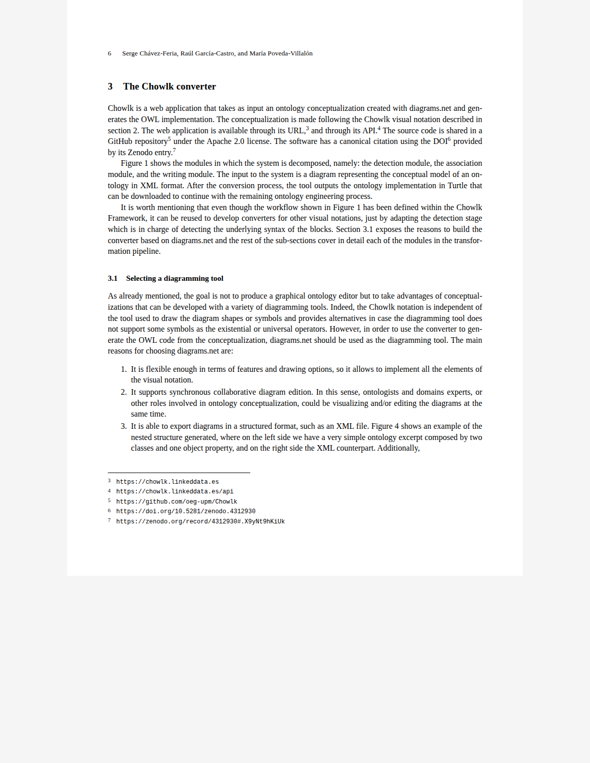6 Serge Chávez-Feria, Raúl García-Castro, and María Poveda-Villalón
3 The Chowlk converter
Chowlk is a web application that takes as input an ontology conceptualization created with diagrams.net and generates the OWL implementation. The conceptualization is made following the Chowlk visual notation described in section 2. The web application is available through its URL,3 and through its API.4 The source code is shared in a GitHub repository5 under the Apache 2.0 license. The software has a canonical citation using the DOI6 provided by its Zenodo entry.7
Figure 1 shows the modules in which the system is decomposed, namely: the detection module, the association module, and the writing module. The input to the system is a diagram representing the conceptual model of an ontology in XML format. After the conversion process, the tool outputs the ontology implementation in Turtle that can be downloaded to continue with the remaining ontology engineering process.
It is worth mentioning that even though the workflow shown in Figure 1 has been defined within the Chowlk Framework, it can be reused to develop converters for other visual notations, just by adapting the detection stage which is in charge of detecting the underlying syntax of the blocks. Section 3.1 exposes the reasons to build the converter based on diagrams.net and the rest of the sub-sections cover in detail each of the modules in the transformation pipeline.
3.1 Selecting a diagramming tool
As already mentioned, the goal is not to produce a graphical ontology editor but to take advantages of conceptualizations that can be developed with a variety of diagramming tools. Indeed, the Chowlk notation is independent of the tool used to draw the diagram shapes or symbols and provides alternatives in case the diagramming tool does not support some symbols as the existential or universal operators. However, in order to use the converter to generate the OWL code from the conceptualization, diagrams.net should be used as the diagramming tool. The main reasons for choosing diagrams.net are:
It is flexible enough in terms of features and drawing options, so it allows to implement all the elements of the visual notation.
It supports synchronous collaborative diagram edition. In this sense, ontologists and domains experts, or other roles involved in ontology conceptualization, could be visualizing and/or editing the diagrams at the same time.
It is able to export diagrams in a structured format, such as an XML file. Figure 4 shows an example of the nested structure generated, where on the left side we have a very simple ontology excerpt composed by two classes and one object property, and on the right side the XML counterpart. Additionally,
3 https://chowlk.linkeddata.es
4 https://chowlk.linkeddata.es/api
5 https://github.com/oeg-upm/Chowlk
6 https://doi.org/10.5281/zenodo.4312930
7 https://zenodo.org/record/4312930#.X9yNt9hKiUk